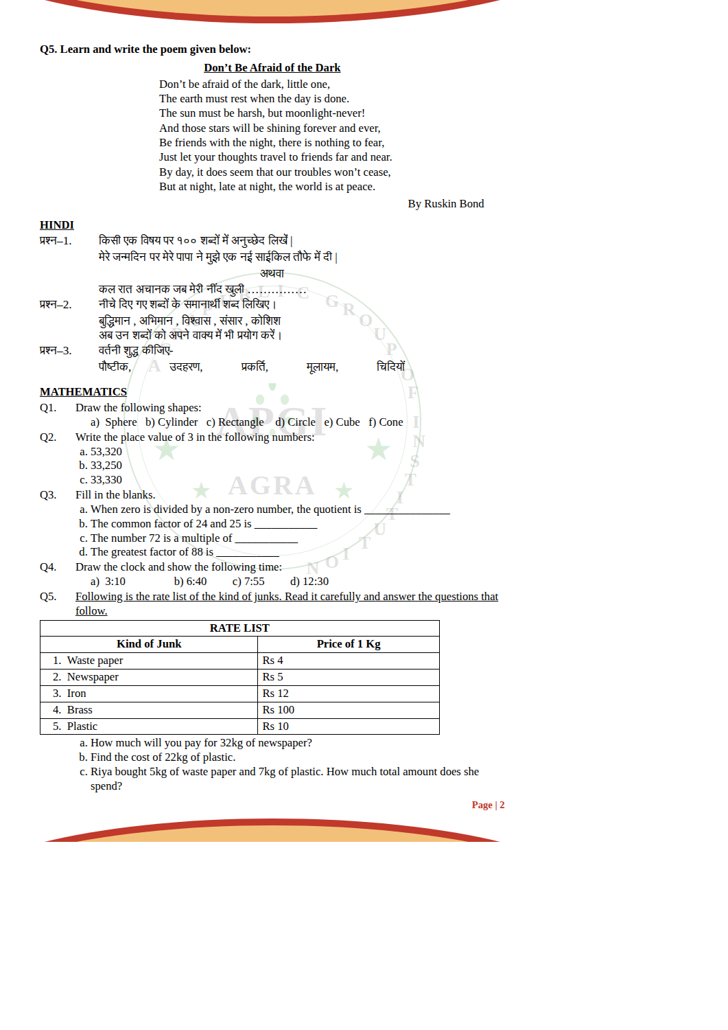A G R A P U B L I C G R O U P O F I N S T I T U T I O N
APGI
AGRA
★
★
★
★
Q5. Learn and write the poem given below:
Don’t Be Afraid of the Dark
Don’t be afraid of the dark, little one,
The earth must rest when the day is done.
The sun must be harsh, but moonlight-never!
And those stars will be shining forever and ever,
Be friends with the night, there is nothing to fear,
Just let your thoughts travel to friends far and near.
By day, it does seem that our troubles won’t cease,
But at night, late at night, the world is at peace.
By Ruskin Bond
HINDI
प्रश्न–1.
किसी एक विषय पर १०० शब्दों में अनुच्छेद लिखें |
मेरे जन्मदिन पर मेरे पापा ने मुझे एक नई साईकिल तौफे में दी |
अथवा
कल रात अचानक जब मेरी नींद खुली ……………
प्रश्न–2.
नीचे दिए गए शब्दों के समानार्थी शब्द लिखिए।
बुद्धिमान , अभिमान , विश्वास , संसार , कोशिश
अब उन शब्दों को अपने वाक्य में भी प्रयोग करें।
प्रश्न–3.
वर्तनी शुद्ध कीजिए-
पौष्टीक, उदहरण, प्रकर्ति, मूलायम, चिदियों
MATHEMATICS
Q1.
Draw the following shapes:
a) Sphere b) Cylinder c) Rectangle d) Circle e) Cube f) Cone
Q2.
Write the place value of 3 in the following numbers:
53,320
33,250
33,330
Q3.
Fill in the blanks.
When zero is divided by a non-zero number, the quotient is _______________
The common factor of 24 and 25 is ___________
The number 72 is a multiple of ___________
The greatest factor of 88 is ___________
Q4.
Draw the clock and show the following time:
a) 3:10 b) 6:40 c) 7:55 d) 12:30
Q5.
Following is the rate list of the kind of junks. Read it carefully and answer the questions that follow.
| RATE LIST |
| --- |
| Kind of Junk | Price of 1 Kg |
| 1. Waste paper | Rs 4 |
| 2. Newspaper | Rs 5 |
| 3. Iron | Rs 12 |
| 4. Brass | Rs 100 |
| 5. Plastic | Rs 10 |
How much will you pay for 32kg of newspaper?
Find the cost of 22kg of plastic.
Riya bought 5kg of waste paper and 7kg of plastic. How much total amount does she spend?
Page | 2